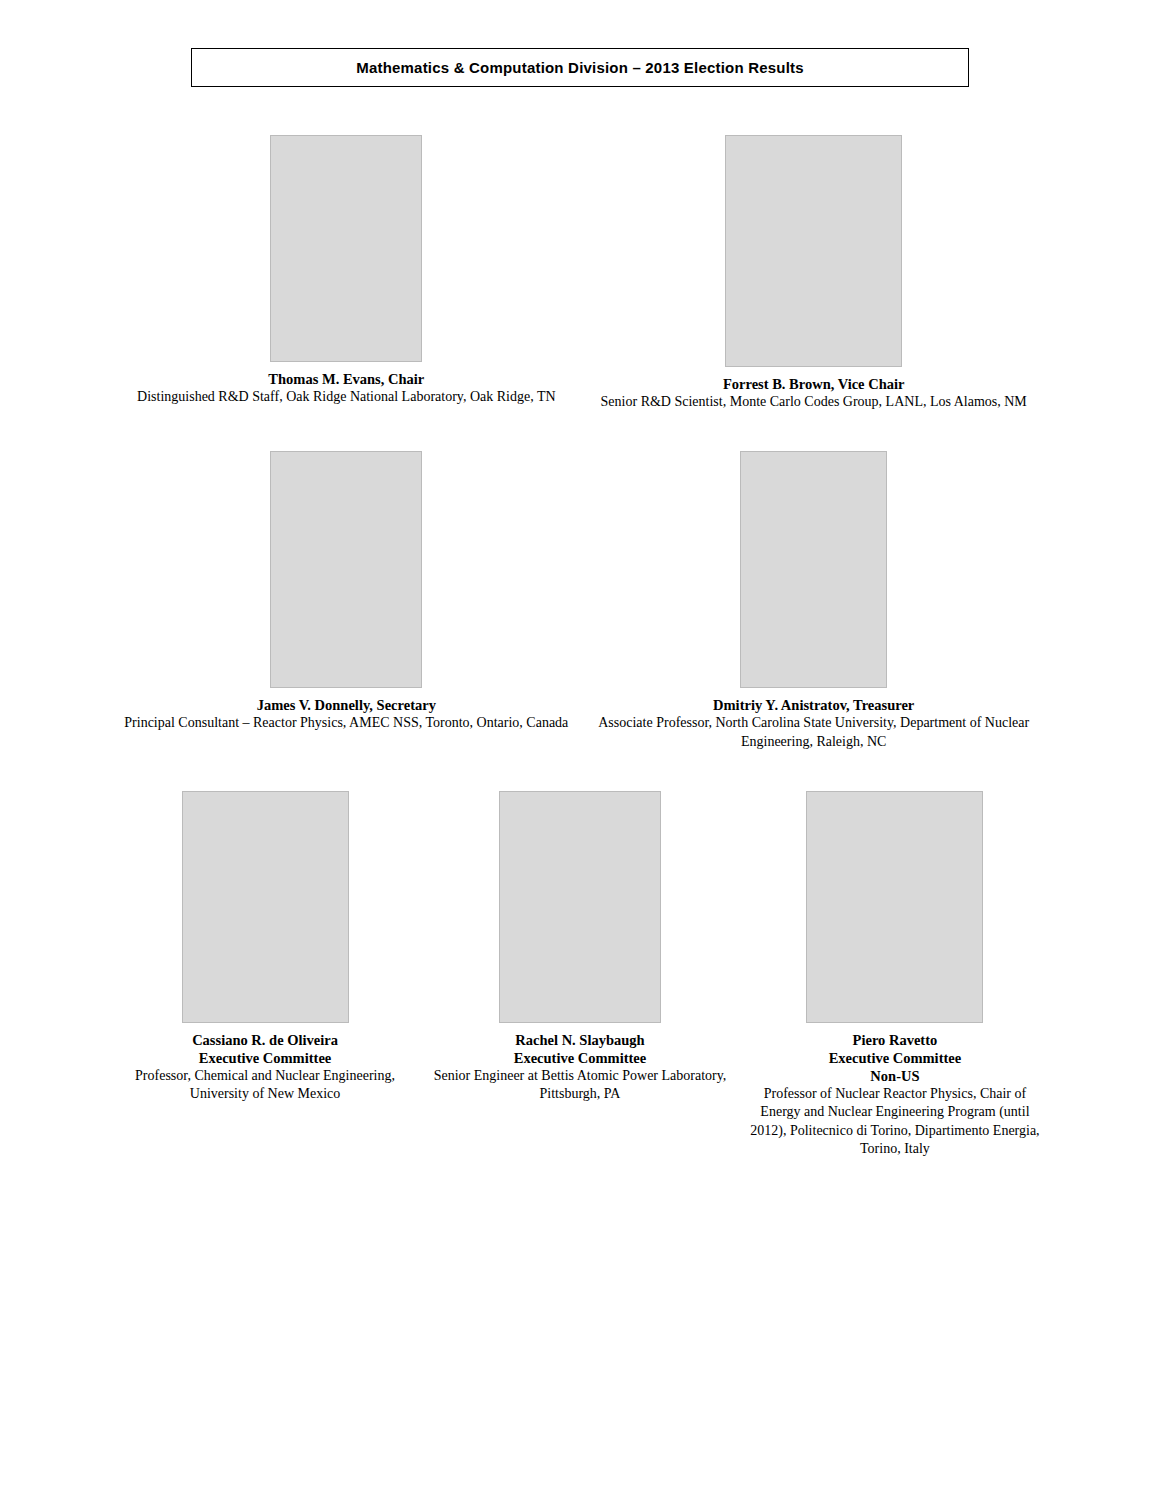Mathematics & Computation Division – 2013 Election Results
Thomas M. Evans, Chair
Distinguished R&D Staff, Oak Ridge National Laboratory, Oak Ridge, TN
Forrest B. Brown, Vice Chair
Senior R&D Scientist, Monte Carlo Codes Group, LANL, Los Alamos, NM
James V. Donnelly, Secretary
Principal Consultant – Reactor Physics, AMEC NSS, Toronto, Ontario, Canada
Dmitriy Y. Anistratov, Treasurer
Associate Professor, North Carolina State University, Department of Nuclear Engineering, Raleigh, NC
Cassiano R. de Oliveira
Executive Committee
Professor, Chemical and Nuclear Engineering, University of New Mexico
Rachel N. Slaybaugh
Executive Committee
Senior Engineer at Bettis Atomic Power Laboratory, Pittsburgh, PA
Piero Ravetto
Executive Committee
Non-US
Professor of Nuclear Reactor Physics, Chair of Energy and Nuclear Engineering Program (until 2012), Politecnico di Torino, Dipartimento Energia, Torino, Italy